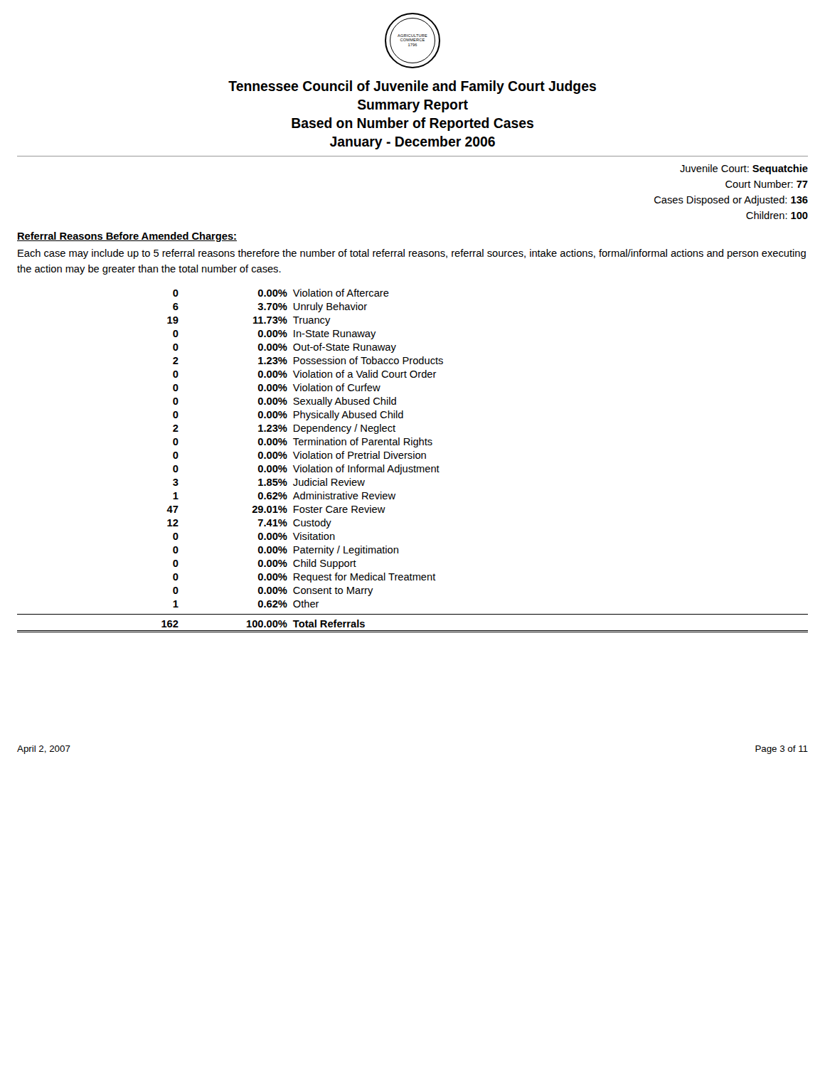AGRICULTURE
COMMERCE
1796
Tennessee Council of Juvenile and Family Court Judges Summary Report Based on Number of Reported Cases January - December 2006
Juvenile Court: Sequatchie
Court Number: 77
Cases Disposed or Adjusted: 136
Children: 100
Referral Reasons Before Amended Charges:
Each case may include up to 5 referral reasons therefore the number of total referral reasons, referral sources, intake actions, formal/informal actions and person executing the action may be greater than the total number of cases.
| 0 | 0.00% | Violation of Aftercare |
| 6 | 3.70% | Unruly Behavior |
| 19 | 11.73% | Truancy |
| 0 | 0.00% | In-State Runaway |
| 0 | 0.00% | Out-of-State Runaway |
| 2 | 1.23% | Possession of Tobacco Products |
| 0 | 0.00% | Violation of a Valid Court Order |
| 0 | 0.00% | Violation of Curfew |
| 0 | 0.00% | Sexually Abused Child |
| 0 | 0.00% | Physically Abused Child |
| 2 | 1.23% | Dependency / Neglect |
| 0 | 0.00% | Termination of Parental Rights |
| 0 | 0.00% | Violation of Pretrial Diversion |
| 0 | 0.00% | Violation of Informal Adjustment |
| 3 | 1.85% | Judicial Review |
| 1 | 0.62% | Administrative Review |
| 47 | 29.01% | Foster Care Review |
| 12 | 7.41% | Custody |
| 0 | 0.00% | Visitation |
| 0 | 0.00% | Paternity / Legitimation |
| 0 | 0.00% | Child Support |
| 0 | 0.00% | Request for Medical Treatment |
| 0 | 0.00% | Consent to Marry |
| 1 | 0.62% | Other |
| 162 | 100.00% | Total Referrals |
April 2, 2007
Page 3 of 11